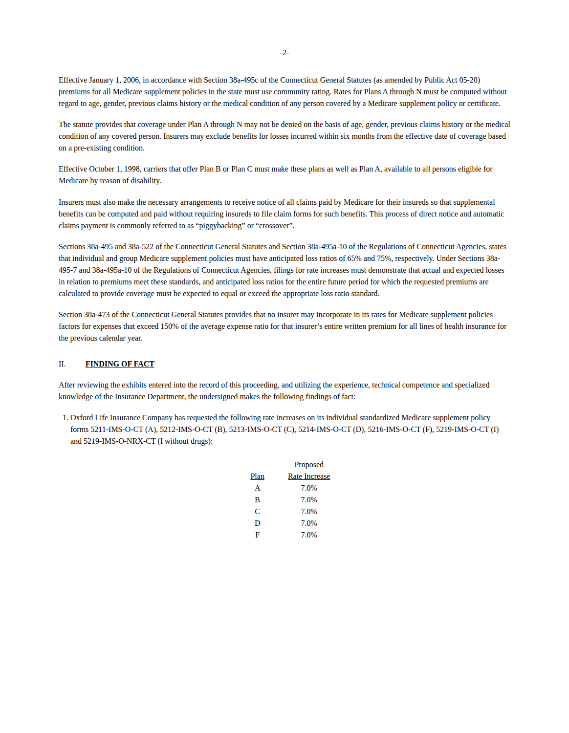-2-
Effective January 1, 2006, in accordance with Section 38a-495c of the Connecticut General Statutes (as amended by Public Act 05-20) premiums for all Medicare supplement policies in the state must use community rating. Rates for Plans A through N must be computed without regard to age, gender, previous claims history or the medical condition of any person covered by a Medicare supplement policy or certificate.
The statute provides that coverage under Plan A through N may not be denied on the basis of age, gender, previous claims history or the medical condition of any covered person. Insurers may exclude benefits for losses incurred within six months from the effective date of coverage based on a pre-existing condition.
Effective October 1, 1998, carriers that offer Plan B or Plan C must make these plans as well as Plan A, available to all persons eligible for Medicare by reason of disability.
Insurers must also make the necessary arrangements to receive notice of all claims paid by Medicare for their insureds so that supplemental benefits can be computed and paid without requiring insureds to file claim forms for such benefits. This process of direct notice and automatic claims payment is commonly referred to as “piggybacking” or “crossover”.
Sections 38a-495 and 38a-522 of the Connecticut General Statutes and Section 38a-495a-10 of the Regulations of Connecticut Agencies, states that individual and group Medicare supplement policies must have anticipated loss ratios of 65% and 75%, respectively. Under Sections 38a-495-7 and 38a-495a-10 of the Regulations of Connecticut Agencies, filings for rate increases must demonstrate that actual and expected losses in relation to premiums meet these standards, and anticipated loss ratios for the entire future period for which the requested premiums are calculated to provide coverage must be expected to equal or exceed the appropriate loss ratio standard.
Section 38a-473 of the Connecticut General Statutes provides that no insurer may incorporate in its rates for Medicare supplement policies factors for expenses that exceed 150% of the average expense ratio for that insurer’s entire written premium for all lines of health insurance for the previous calendar year.
II. FINDING OF FACT
After reviewing the exhibits entered into the record of this proceeding, and utilizing the experience, technical competence and specialized knowledge of the Insurance Department, the undersigned makes the following findings of fact:
Oxford Life Insurance Company has requested the following rate increases on its individual standardized Medicare supplement policy forms 5211-IMS-O-CT (A), 5212-IMS-O-CT (B), 5213-IMS-O-CT (C), 5214-IMS-O-CT (D), 5216-IMS-O-CT (F), 5219-IMS-O-CT (I) and 5219-IMS-O-NRX-CT (I without drugs):
| | Proposed |
| Plan | Rate Increase |
| A | 7.0% |
| B | 7.0% |
| C | 7.0% |
| D | 7.0% |
| F | 7.0% |